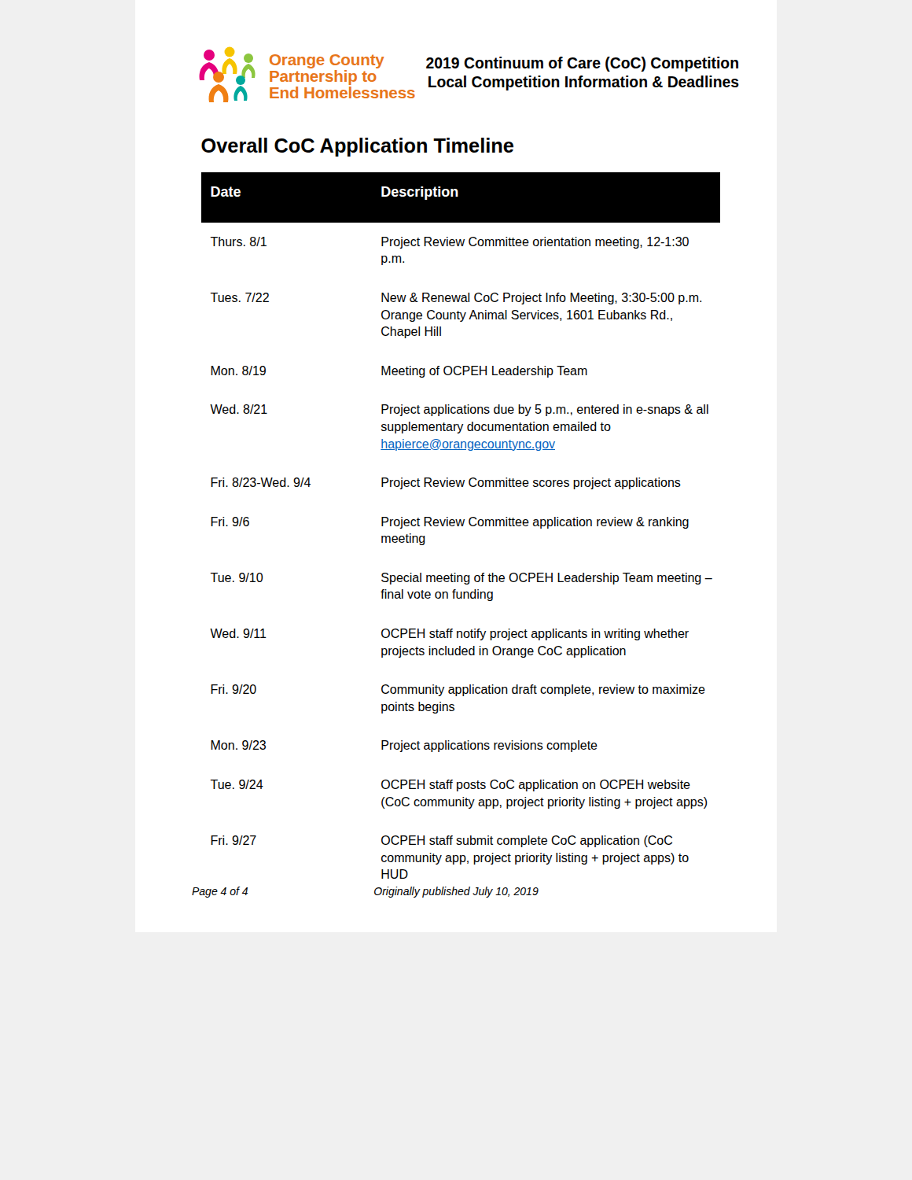Orange County
Partnership to
End Homelessness
2019 Continuum of Care (CoC) Competition
Local Competition Information & Deadlines
Overall CoC Application Timeline
| Date | Description |
| --- | --- |
| Thurs. 8/1 | Project Review Committee orientation meeting, 12-1:30 p.m. |
| Tues. 7/22 | New & Renewal CoC Project Info Meeting, 3:30-5:00 p.m. Orange County Animal Services, 1601 Eubanks Rd., Chapel Hill |
| Mon. 8/19 | Meeting of OCPEH Leadership Team |
| Wed. 8/21 | Project applications due by 5 p.m., entered in e-snaps & all supplementary documentation emailed to hapierce@orangecountync.gov |
| Fri. 8/23-Wed. 9/4 | Project Review Committee scores project applications |
| Fri. 9/6 | Project Review Committee application review & ranking meeting |
| Tue. 9/10 | Special meeting of the OCPEH Leadership Team meeting – final vote on funding |
| Wed. 9/11 | OCPEH staff notify project applicants in writing whether projects included in Orange CoC application |
| Fri. 9/20 | Community application draft complete, review to maximize points begins |
| Mon. 9/23 | Project applications revisions complete |
| Tue. 9/24 | OCPEH staff posts CoC application on OCPEH website (CoC community app, project priority listing + project apps) |
| Fri. 9/27 | OCPEH staff submit complete CoC application (CoC community app, project priority listing + project apps) to HUD |
Page 4 of 4
Originally published July 10, 2019